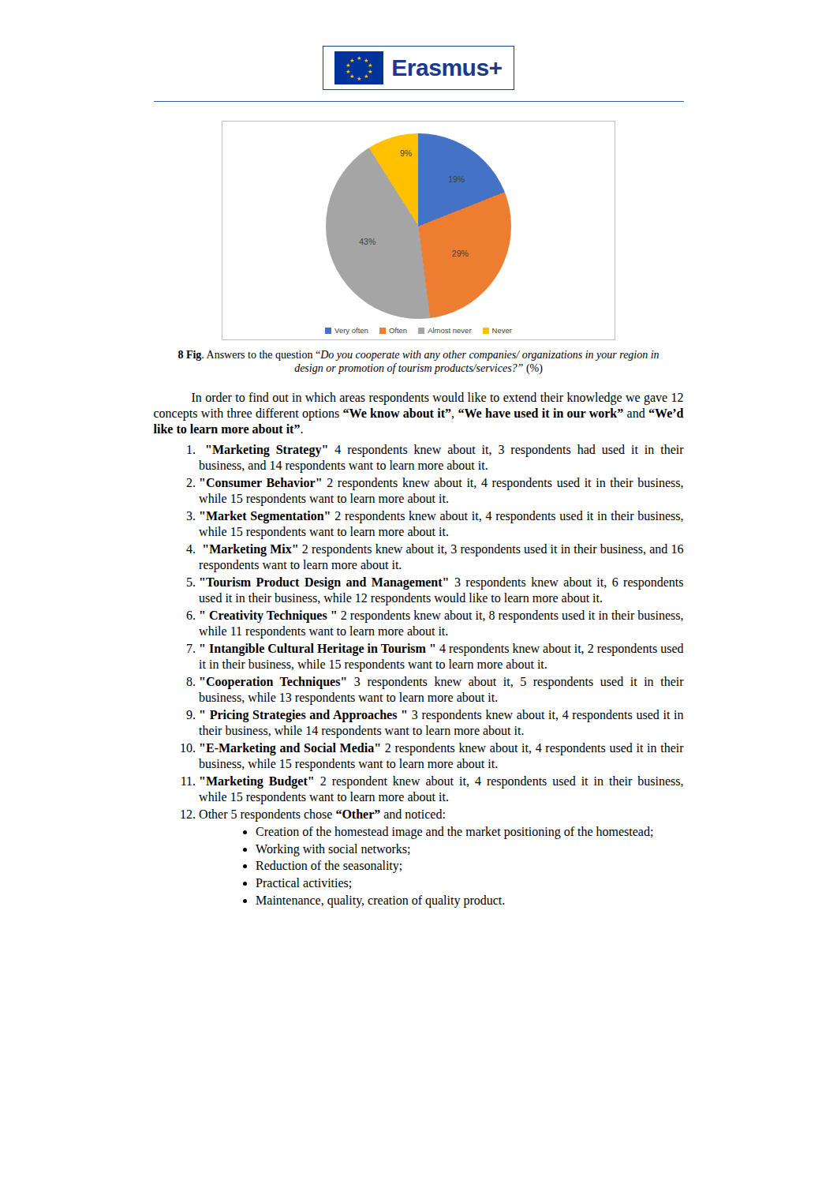★ ★ ★ ★ ★ ★ ★ ★ ★ ★
Erasmus+
19% 29% 43% 9%
Very often
Often
Almost never
Never
8 Fig. Answers to the question “Do you cooperate with any other companies/ organizations in your region in design or promotion of tourism products/services?” (%)
In order to find out in which areas respondents would like to extend their knowledge we gave 12 concepts with three different options “We know about it”, “We have used it in our work” and “We’d like to learn more about it”.
"Marketing Strategy" 4 respondents knew about it, 3 respondents had used it in their business, and 14 respondents want to learn more about it.
"Consumer Behavior" 2 respondents knew about it, 4 respondents used it in their business, while 15 respondents want to learn more about it.
"Market Segmentation" 2 respondents knew about it, 4 respondents used it in their business, while 15 respondents want to learn more about it.
"Marketing Mix" 2 respondents knew about it, 3 respondents used it in their business, and 16 respondents want to learn more about it.
"Tourism Product Design and Management" 3 respondents knew about it, 6 respondents used it in their business, while 12 respondents would like to learn more about it.
" Creativity Techniques " 2 respondents knew about it, 8 respondents used it in their business, while 11 respondents want to learn more about it.
" Intangible Cultural Heritage in Tourism " 4 respondents knew about it, 2 respondents used it in their business, while 15 respondents want to learn more about it.
"Cooperation Techniques" 3 respondents knew about it, 5 respondents used it in their business, while 13 respondents want to learn more about it.
" Pricing Strategies and Approaches " 3 respondents knew about it, 4 respondents used it in their business, while 14 respondents want to learn more about it.
"E-Marketing and Social Media" 2 respondents knew about it, 4 respondents used it in their business, while 15 respondents want to learn more about it.
"Marketing Budget" 2 respondent knew about it, 4 respondents used it in their business, while 15 respondents want to learn more about it.
Other 5 respondents chose “Other” and noticed:
Creation of the homestead image and the market positioning of the homestead;
Working with social networks;
Reduction of the seasonality;
Practical activities;
Maintenance, quality, creation of quality product.